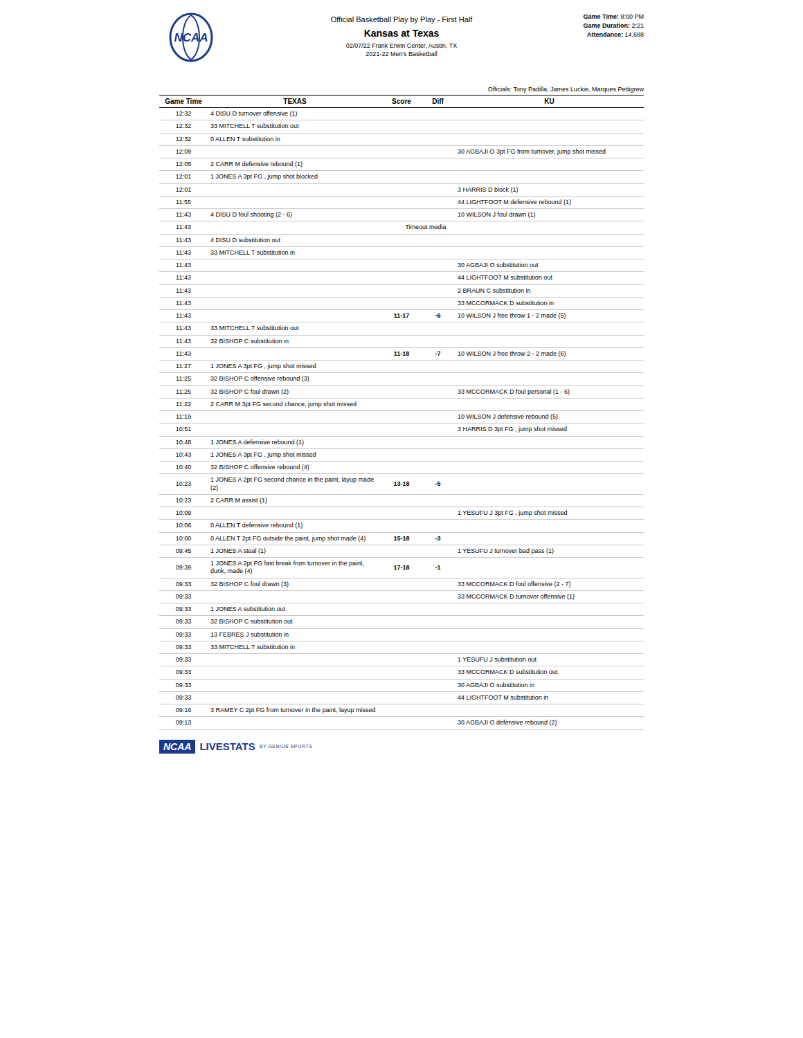NCAA
Official Basketball Play by Play - First Half
Kansas at Texas
02/07/22 Frank Erwin Center, Austin, TX
2021-22 Men's Basketball
Game Time: 8:00 PM
Game Duration: 2:21
Attendance: 14,688
Officials: Tony Padilla, James Luckie, Marques Pettigrew
| Game Time | TEXAS | Score | Diff | KU |
| --- | --- | --- | --- | --- |
| 12:32 | 4 DISU D turnover offensive (1) | | | |
| 12:32 | 33 MITCHELL T substitution out | | | |
| 12:32 | 0 ALLEN T substitution in | | | |
| 12:09 | | | | 30 AGBAJI O 3pt FG from turnover, jump shot missed |
| 12:05 | 2 CARR M defensive rebound (1) | | | |
| 12:01 | 1 JONES A 3pt FG , jump shot blocked | | | |
| 12:01 | | | | 3 HARRIS D block (1) |
| 11:55 | | | | 44 LIGHTFOOT M defensive rebound (1) |
| 11:43 | 4 DISU D foul shooting (2 - 6) | | | 10 WILSON J foul drawn (1) |
| 11:43 | Timeout media |
| 11:43 | 4 DISU D substitution out | | | |
| 11:43 | 33 MITCHELL T substitution in | | | |
| 11:43 | | | | 30 AGBAJI O substitution out |
| 11:43 | | | | 44 LIGHTFOOT M substitution out |
| 11:43 | | | | 2 BRAUN C substitution in |
| 11:43 | | | | 33 MCCORMACK D substitution in |
| 11:43 | | 11-17 | -6 | 10 WILSON J free throw 1 - 2 made (5) |
| 11:43 | 33 MITCHELL T substitution out | | | |
| 11:43 | 32 BISHOP C substitution in | | | |
| 11:43 | | 11-18 | -7 | 10 WILSON J free throw 2 - 2 made (6) |
| 11:27 | 1 JONES A 3pt FG , jump shot missed | | | |
| 11:25 | 32 BISHOP C offensive rebound (3) | | | |
| 11:25 | 32 BISHOP C foul drawn (2) | | | 33 MCCORMACK D foul personal (1 - 6) |
| 11:22 | 2 CARR M 3pt FG second chance, jump shot missed | | | |
| 11:19 | | | | 10 WILSON J defensive rebound (5) |
| 10:51 | | | | 3 HARRIS D 3pt FG , jump shot missed |
| 10:48 | 1 JONES A defensive rebound (1) | | | |
| 10:43 | 1 JONES A 3pt FG , jump shot missed | | | |
| 10:40 | 32 BISHOP C offensive rebound (4) | | | |
| 10:23 | 1 JONES A 2pt FG second chance in the paint, layup made (2) | 13-18 | -5 | |
| 10:23 | 2 CARR M assist (1) | | | |
| 10:09 | | | | 1 YESUFU J 3pt FG , jump shot missed |
| 10:06 | 0 ALLEN T defensive rebound (1) | | | |
| 10:00 | 0 ALLEN T 2pt FG outside the paint, jump shot made (4) | 15-18 | -3 | |
| 09:45 | 1 JONES A steal (1) | | | 1 YESUFU J turnover bad pass (1) |
| 09:39 | 1 JONES A 2pt FG fast break from turnover in the paint, dunk, made (4) | 17-18 | -1 | |
| 09:33 | 32 BISHOP C foul drawn (3) | | | 33 MCCORMACK D foul offensive (2 - 7) |
| 09:33 | | | | 33 MCCORMACK D turnover offensive (1) |
| 09:33 | 1 JONES A substitution out | | | |
| 09:33 | 32 BISHOP C substitution out | | | |
| 09:33 | 13 FEBRES J substitution in | | | |
| 09:33 | 33 MITCHELL T substitution in | | | |
| 09:33 | | | | 1 YESUFU J substitution out |
| 09:33 | | | | 33 MCCORMACK D substitution out |
| 09:33 | | | | 30 AGBAJI O substitution in |
| 09:33 | | | | 44 LIGHTFOOT M substitution in |
| 09:16 | 3 RAMEY C 2pt FG from turnover in the paint, layup missed | | | |
| 09:13 | | | | 30 AGBAJI O defensive rebound (2) |
NCAA LIVESTATS BY GENIUS SPORTS